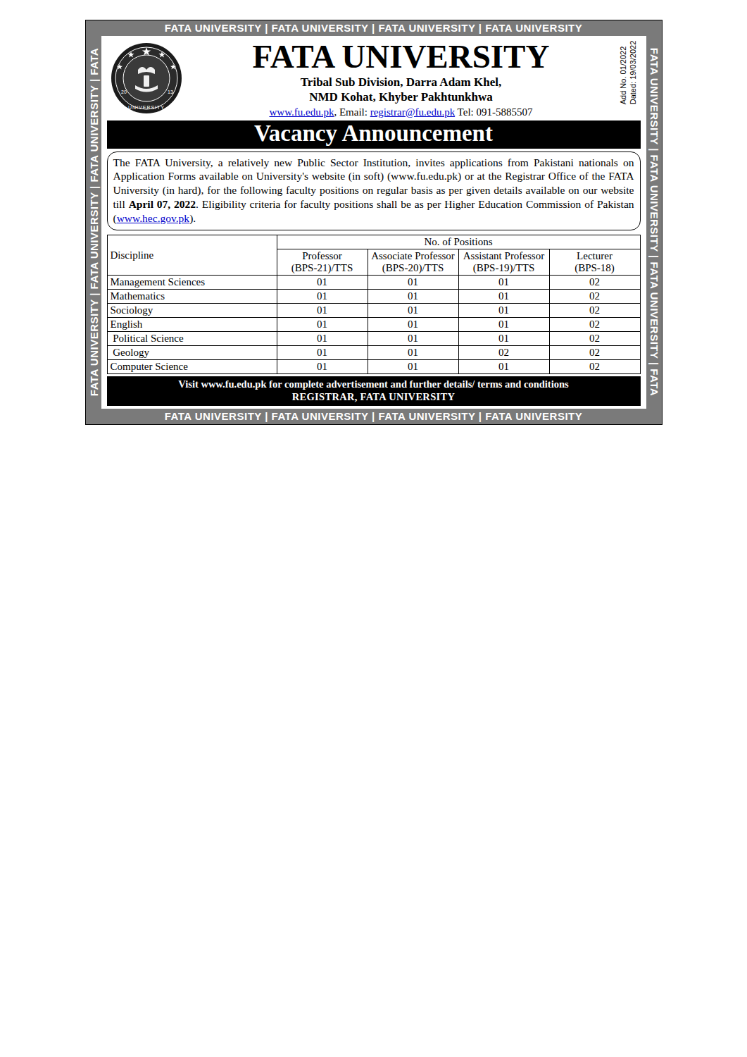FATA UNIVERSITY | FATA UNIVERSITY | FATA UNIVERSITY | FATA UNIVERSITY
FATA UNIVERSITY | FATA UNIVERSITY | FATA UNIVERSITY | FATA
UNIVERSITY 20 13
FATA UNIVERSITY
Tribal Sub Division, Darra Adam Khel,
NMD Kohat, Khyber Pakhtunkhwa
www.fu.edu.pk, Email: registrar@fu.edu.pk Tel: 091-5885507
Add No. 01/2022
Dated: 19/03/2022
Vacancy Announcement
The FATA University, a relatively new Public Sector Institution, invites applications from Pakistani nationals on Application Forms available on University's website (in soft) (www.fu.edu.pk) or at the Registrar Office of the FATA University (in hard), for the following faculty positions on regular basis as per given details available on our website till April 07, 2022. Eligibility criteria for faculty positions shall be as per Higher Education Commission of Pakistan (www.hec.gov.pk).
| Discipline | No. of Positions |
| --- | --- |
| Professor (BPS-21)/TTS | Associate Professor (BPS-20)/TTS | Assistant Professor (BPS-19)/TTS | Lecturer (BPS-18) |
| Management Sciences | 01 | 01 | 01 | 02 |
| Mathematics | 01 | 01 | 01 | 02 |
| Sociology | 01 | 01 | 01 | 02 |
| English | 01 | 01 | 01 | 02 |
| Political Science | 01 | 01 | 01 | 02 |
| Geology | 01 | 01 | 02 | 02 |
| Computer Science | 01 | 01 | 01 | 02 |
Visit www.fu.edu.pk for complete advertisement and further details/ terms and conditions
REGISTRAR, FATA UNIVERSITY
FATA UNIVERSITY | FATA UNIVERSITY | FATA UNIVERSITY | FATA
FATA UNIVERSITY | FATA UNIVERSITY | FATA UNIVERSITY | FATA UNIVERSITY